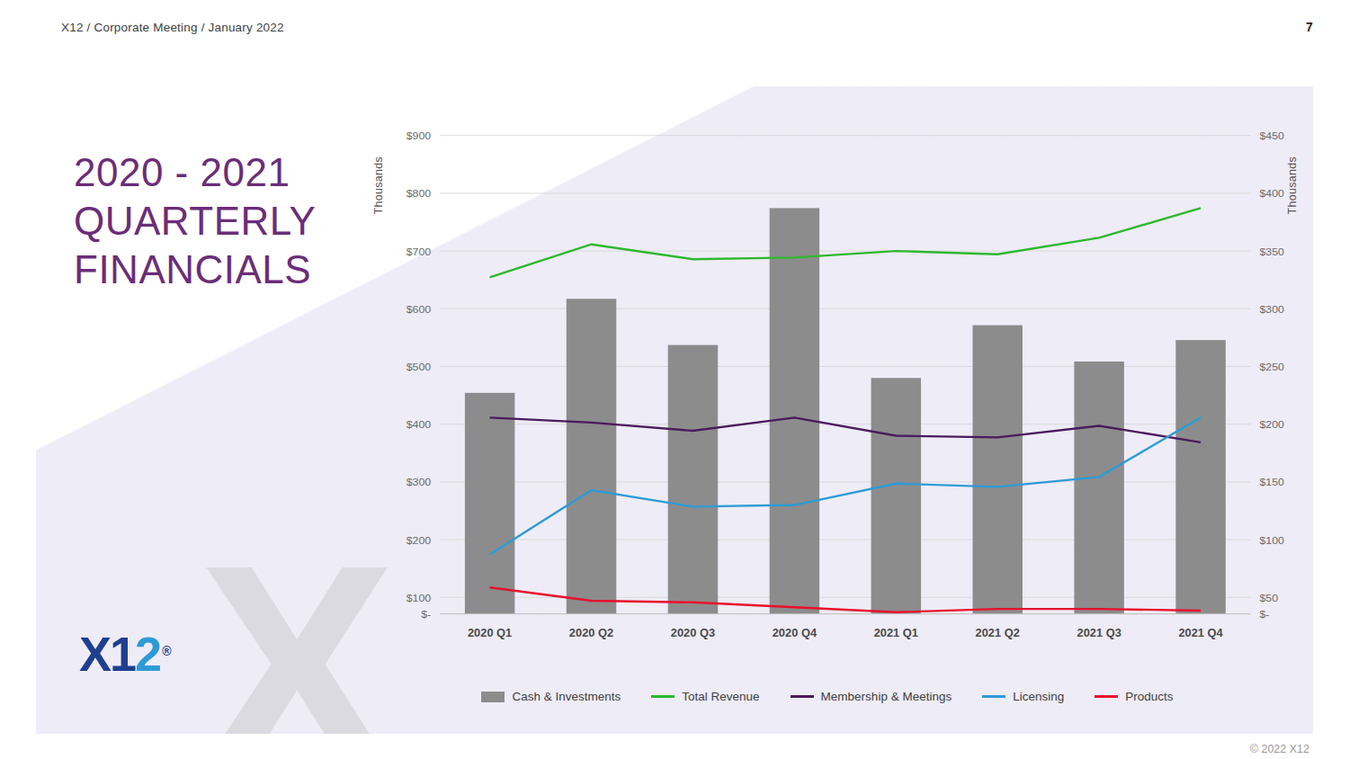X12 / Corporate Meeting / January 2022
7
X
2020 - 2021
QUARTERLY
FINANCIALS
X 12®
Thousands Thousands $900 $800 $700 $600 $500 $400 $300 $200 $100 $- $450 $400 $350 $300 $250 $200 $150 $100 $50 $- 2020 Q1 2020 Q2 2020 Q3 2020 Q4 2021 Q1 2021 Q2 2021 Q3 2021 Q4
Cash & Investments Total Revenue Membership & Meetings Licensing Products
© 2022 X12